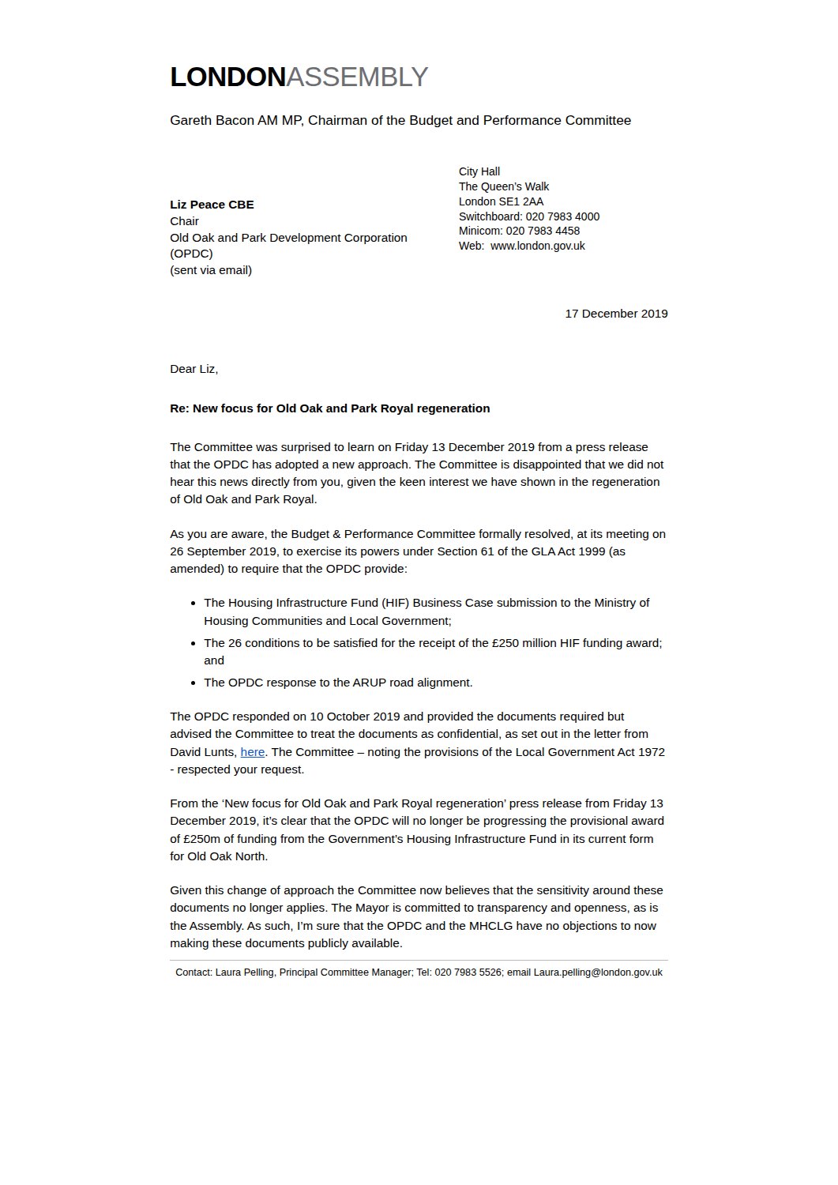LONDON ASSEMBLY
Gareth Bacon AM MP, Chairman of the Budget and Performance Committee
City Hall
The Queen’s Walk
London SE1 2AA
Switchboard: 020 7983 4000
Minicom: 020 7983 4458
Web: www.london.gov.uk
Liz Peace CBE
Chair
Old Oak and Park Development Corporation (OPDC)
(sent via email)
17 December 2019
Dear Liz,
Re: New focus for Old Oak and Park Royal regeneration
The Committee was surprised to learn on Friday 13 December 2019 from a press release that the OPDC has adopted a new approach. The Committee is disappointed that we did not hear this news directly from you, given the keen interest we have shown in the regeneration of Old Oak and Park Royal.
As you are aware, the Budget & Performance Committee formally resolved, at its meeting on 26 September 2019, to exercise its powers under Section 61 of the GLA Act 1999 (as amended) to require that the OPDC provide:
The Housing Infrastructure Fund (HIF) Business Case submission to the Ministry of Housing Communities and Local Government;
The 26 conditions to be satisfied for the receipt of the £250 million HIF funding award; and
The OPDC response to the ARUP road alignment.
The OPDC responded on 10 October 2019 and provided the documents required but advised the Committee to treat the documents as confidential, as set out in the letter from David Lunts, here. The Committee – noting the provisions of the Local Government Act 1972 - respected your request.
From the ‘New focus for Old Oak and Park Royal regeneration’ press release from Friday 13 December 2019, it’s clear that the OPDC will no longer be progressing the provisional award of £250m of funding from the Government’s Housing Infrastructure Fund in its current form for Old Oak North.
Given this change of approach the Committee now believes that the sensitivity around these documents no longer applies. The Mayor is committed to transparency and openness, as is the Assembly. As such, I’m sure that the OPDC and the MHCLG have no objections to now making these documents publicly available.
Contact: Laura Pelling, Principal Committee Manager; Tel: 020 7983 5526; email Laura.pelling@london.gov.uk